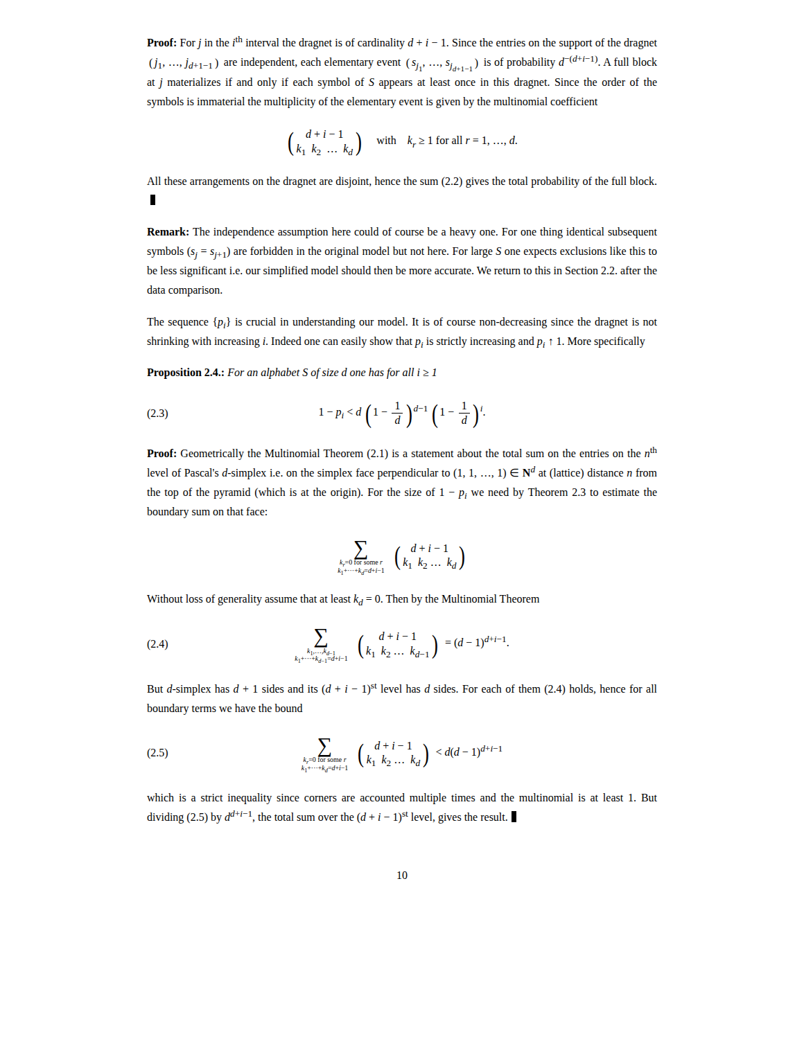Proof: For j in the ith interval the dragnet is of cardinality d + i − 1. Since the entries on the support of the dragnet (j1, …, jd+1−1) are independent, each elementary event (sj1, …, sjd+1−1) is of probability d−(d+i−1). A full block at j materializes if and only if each symbol of S appears at least once in this dragnet. Since the order of the symbols is immaterial the multiplicity of the elementary event is given by the multinomial coefficient
(d + i − 1 k1 k2 … kd) with kr ≥ 1 for all r = 1, …, d.
All these arrangements on the dragnet are disjoint, hence the sum (2.2) gives the total probability of the full block.
Remark: The independence assumption here could of course be a heavy one. For one thing identical subsequent symbols (sj = sj+1) are forbidden in the original model but not here. For large S one expects exclusions like this to be less significant i.e. our simplified model should then be more accurate. We return to this in Section 2.2. after the data comparison.
The sequence {pi} is crucial in understanding our model. It is of course non-decreasing since the dragnet is not shrinking with increasing i. Indeed one can easily show that pi is strictly increasing and pi ↑ 1. More specifically
Proposition 2.4.: For an alphabet S of size d one has for all i ≥ 1
(2.3)
1 − pi < d (1 − 1 d)d−1 (1 − 1 d)i.
Proof: Geometrically the Multinomial Theorem (2.1) is a statement about the total sum on the entries on the nth level of Pascal's d-simplex i.e. on the simplex face perpendicular to (1, 1, …, 1) ∈ Nd at (lattice) distance n from the top of the pyramid (which is at the origin). For the size of 1 − pi we need by Theorem 2.3 to estimate the boundary sum on that face:
∑ kr=0 for some r k1+···+kd=d+i−1 (d + i − 1 k1 k2 … kd)
Without loss of generality assume that at least kd = 0. Then by the Multinomial Theorem
(2.4)
∑ k1,…,kd−1 k1+···+kd−1=d+i−1 (d + i − 1 k1 k2 … kd−1) = (d − 1)d+i−1.
But d-simplex has d + 1 sides and its (d + i − 1)st level has d sides. For each of them (2.4) holds, hence for all boundary terms we have the bound
(2.5)
∑ kr=0 for some r k1+···+kd=d+i−1 (d + i − 1 k1 k2 … kd) < d(d − 1)d+i−1
which is a strict inequality since corners are accounted multiple times and the multinomial is at least 1. But dividing (2.5) by dd+i−1, the total sum over the (d + i − 1)st level, gives the result.
10